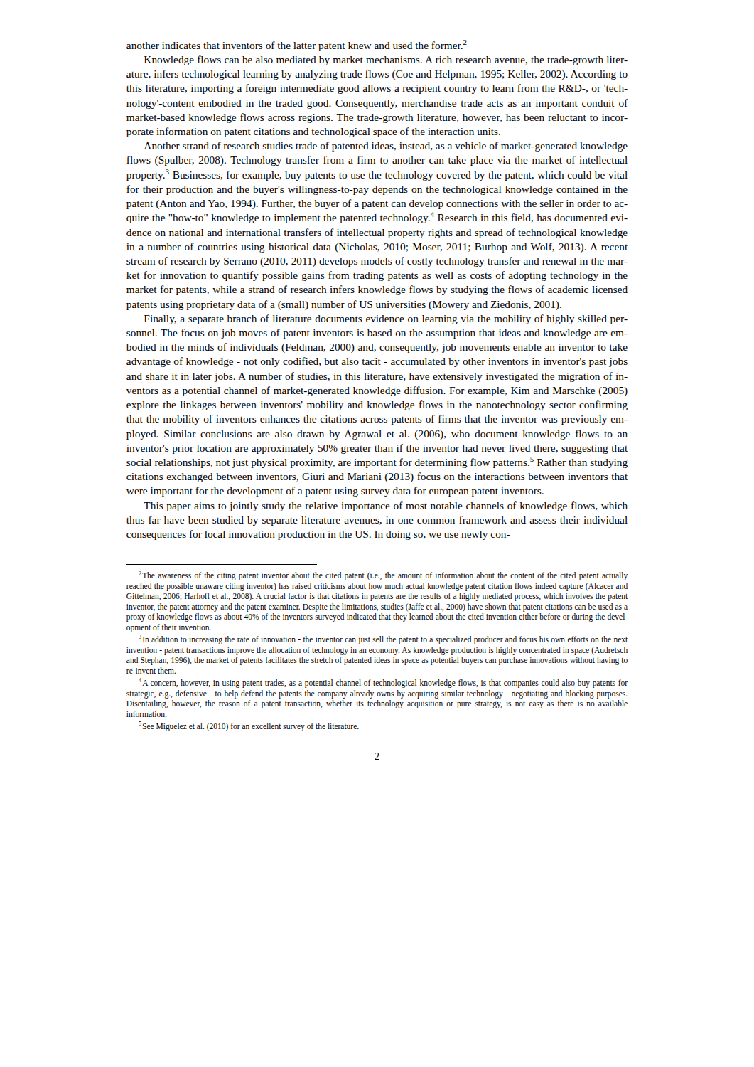another indicates that inventors of the latter patent knew and used the former.2
Knowledge flows can be also mediated by market mechanisms. A rich research avenue, the trade-growth literature, infers technological learning by analyzing trade flows (Coe and Helpman, 1995; Keller, 2002). According to this literature, importing a foreign intermediate good allows a recipient country to learn from the R&D-, or 'technology'-content embodied in the traded good. Consequently, merchandise trade acts as an important conduit of market-based knowledge flows across regions. The trade-growth literature, however, has been reluctant to incorporate information on patent citations and technological space of the interaction units.
Another strand of research studies trade of patented ideas, instead, as a vehicle of market-generated knowledge flows (Spulber, 2008). Technology transfer from a firm to another can take place via the market of intellectual property.3 Businesses, for example, buy patents to use the technology covered by the patent, which could be vital for their production and the buyer's willingness-to-pay depends on the technological knowledge contained in the patent (Anton and Yao, 1994). Further, the buyer of a patent can develop connections with the seller in order to acquire the "how-to" knowledge to implement the patented technology.4 Research in this field, has documented evidence on national and international transfers of intellectual property rights and spread of technological knowledge in a number of countries using historical data (Nicholas, 2010; Moser, 2011; Burhop and Wolf, 2013). A recent stream of research by Serrano (2010, 2011) develops models of costly technology transfer and renewal in the market for innovation to quantify possible gains from trading patents as well as costs of adopting technology in the market for patents, while a strand of research infers knowledge flows by studying the flows of academic licensed patents using proprietary data of a (small) number of US universities (Mowery and Ziedonis, 2001).
Finally, a separate branch of literature documents evidence on learning via the mobility of highly skilled personnel. The focus on job moves of patent inventors is based on the assumption that ideas and knowledge are embodied in the minds of individuals (Feldman, 2000) and, consequently, job movements enable an inventor to take advantage of knowledge - not only codified, but also tacit - accumulated by other inventors in inventor's past jobs and share it in later jobs. A number of studies, in this literature, have extensively investigated the migration of inventors as a potential channel of market-generated knowledge diffusion. For example, Kim and Marschke (2005) explore the linkages between inventors' mobility and knowledge flows in the nanotechnology sector confirming that the mobility of inventors enhances the citations across patents of firms that the inventor was previously employed. Similar conclusions are also drawn by Agrawal et al. (2006), who document knowledge flows to an inventor's prior location are approximately 50% greater than if the inventor had never lived there, suggesting that social relationships, not just physical proximity, are important for determining flow patterns.5 Rather than studying citations exchanged between inventors, Giuri and Mariani (2013) focus on the interactions between inventors that were important for the development of a patent using survey data for european patent inventors.
This paper aims to jointly study the relative importance of most notable channels of knowledge flows, which thus far have been studied by separate literature avenues, in one common framework and assess their individual consequences for local innovation production in the US. In doing so, we use newly con-
2The awareness of the citing patent inventor about the cited patent (i.e., the amount of information about the content of the cited patent actually reached the possible unaware citing inventor) has raised criticisms about how much actual knowledge patent citation flows indeed capture (Alcacer and Gittelman, 2006; Harhoff et al., 2008). A crucial factor is that citations in patents are the results of a highly mediated process, which involves the patent inventor, the patent attorney and the patent examiner. Despite the limitations, studies (Jaffe et al., 2000) have shown that patent citations can be used as a proxy of knowledge flows as about 40% of the inventors surveyed indicated that they learned about the cited invention either before or during the development of their invention.
3In addition to increasing the rate of innovation - the inventor can just sell the patent to a specialized producer and focus his own efforts on the next invention - patent transactions improve the allocation of technology in an economy. As knowledge production is highly concentrated in space (Audretsch and Stephan, 1996), the market of patents facilitates the stretch of patented ideas in space as potential buyers can purchase innovations without having to re-invent them.
4A concern, however, in using patent trades, as a potential channel of technological knowledge flows, is that companies could also buy patents for strategic, e.g., defensive - to help defend the patents the company already owns by acquiring similar technology - negotiating and blocking purposes. Disentailing, however, the reason of a patent transaction, whether its technology acquisition or pure strategy, is not easy as there is no available information.
5See Miguelez et al. (2010) for an excellent survey of the literature.
2